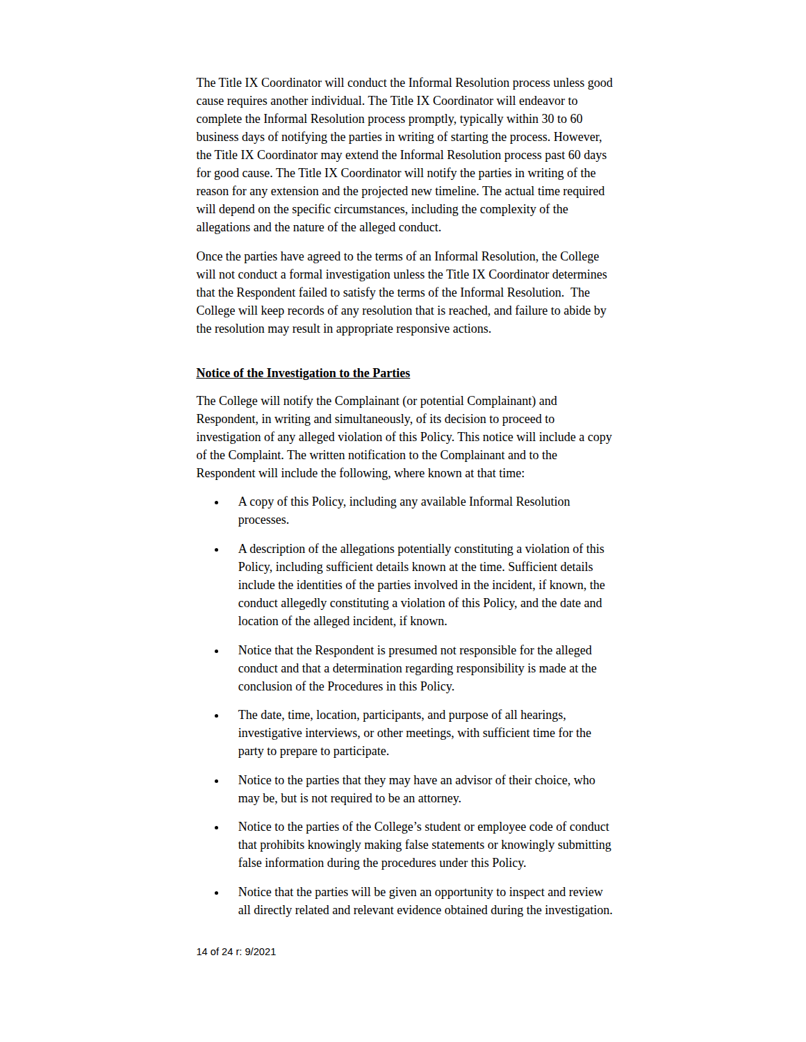The Title IX Coordinator will conduct the Informal Resolution process unless good cause requires another individual. The Title IX Coordinator will endeavor to complete the Informal Resolution process promptly, typically within 30 to 60 business days of notifying the parties in writing of starting the process. However, the Title IX Coordinator may extend the Informal Resolution process past 60 days for good cause. The Title IX Coordinator will notify the parties in writing of the reason for any extension and the projected new timeline. The actual time required will depend on the specific circumstances, including the complexity of the allegations and the nature of the alleged conduct.
Once the parties have agreed to the terms of an Informal Resolution, the College will not conduct a formal investigation unless the Title IX Coordinator determines that the Respondent failed to satisfy the terms of the Informal Resolution. The College will keep records of any resolution that is reached, and failure to abide by the resolution may result in appropriate responsive actions.
Notice of the Investigation to the Parties
The College will notify the Complainant (or potential Complainant) and Respondent, in writing and simultaneously, of its decision to proceed to investigation of any alleged violation of this Policy. This notice will include a copy of the Complaint. The written notification to the Complainant and to the Respondent will include the following, where known at that time:
A copy of this Policy, including any available Informal Resolution processes.
A description of the allegations potentially constituting a violation of this Policy, including sufficient details known at the time. Sufficient details include the identities of the parties involved in the incident, if known, the conduct allegedly constituting a violation of this Policy, and the date and location of the alleged incident, if known.
Notice that the Respondent is presumed not responsible for the alleged conduct and that a determination regarding responsibility is made at the conclusion of the Procedures in this Policy.
The date, time, location, participants, and purpose of all hearings, investigative interviews, or other meetings, with sufficient time for the party to prepare to participate.
Notice to the parties that they may have an advisor of their choice, who may be, but is not required to be an attorney.
Notice to the parties of the College’s student or employee code of conduct that prohibits knowingly making false statements or knowingly submitting false information during the procedures under this Policy.
Notice that the parties will be given an opportunity to inspect and review all directly related and relevant evidence obtained during the investigation.
14 of 24 r: 9/2021